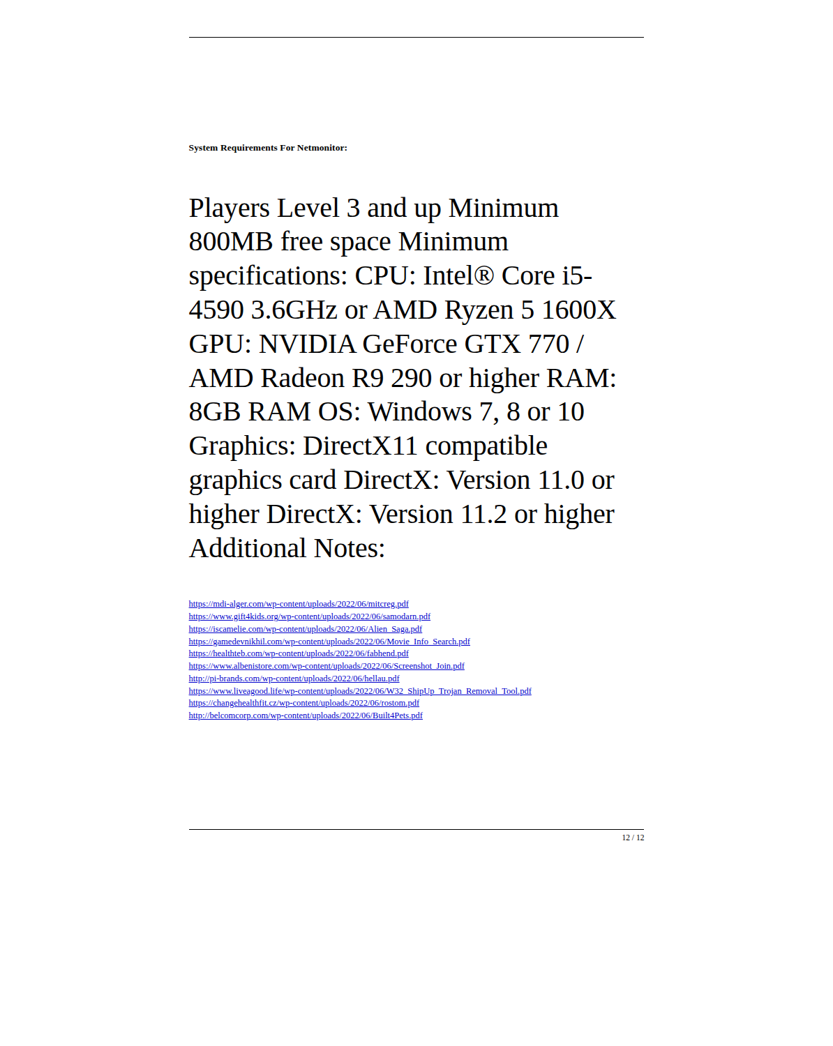System Requirements For Netmonitor:
Players Level 3 and up Minimum 800MB free space Minimum specifications: CPU: Intel® Core i5-4590 3.6GHz or AMD Ryzen 5 1600X GPU: NVIDIA GeForce GTX 770 / AMD Radeon R9 290 or higher RAM: 8GB RAM OS: Windows 7, 8 or 10 Graphics: DirectX11 compatible graphics card DirectX: Version 11.0 or higher DirectX: Version 11.2 or higher Additional Notes:
https://mdi-alger.com/wp-content/uploads/2022/06/mitcreg.pdf
https://www.gift4kids.org/wp-content/uploads/2022/06/samodarn.pdf
https://iscamelie.com/wp-content/uploads/2022/06/Alien_Saga.pdf
https://gamedevnikhil.com/wp-content/uploads/2022/06/Movie_Info_Search.pdf
https://healthteb.com/wp-content/uploads/2022/06/fabhend.pdf
https://www.albenistore.com/wp-content/uploads/2022/06/Screenshot_Join.pdf
http://pi-brands.com/wp-content/uploads/2022/06/hellau.pdf
https://www.liveagood.life/wp-content/uploads/2022/06/W32_ShipUp_Trojan_Removal_Tool.pdf
https://changehealthfit.cz/wp-content/uploads/2022/06/rostom.pdf
http://belcomcorp.com/wp-content/uploads/2022/06/Built4Pets.pdf
12 / 12